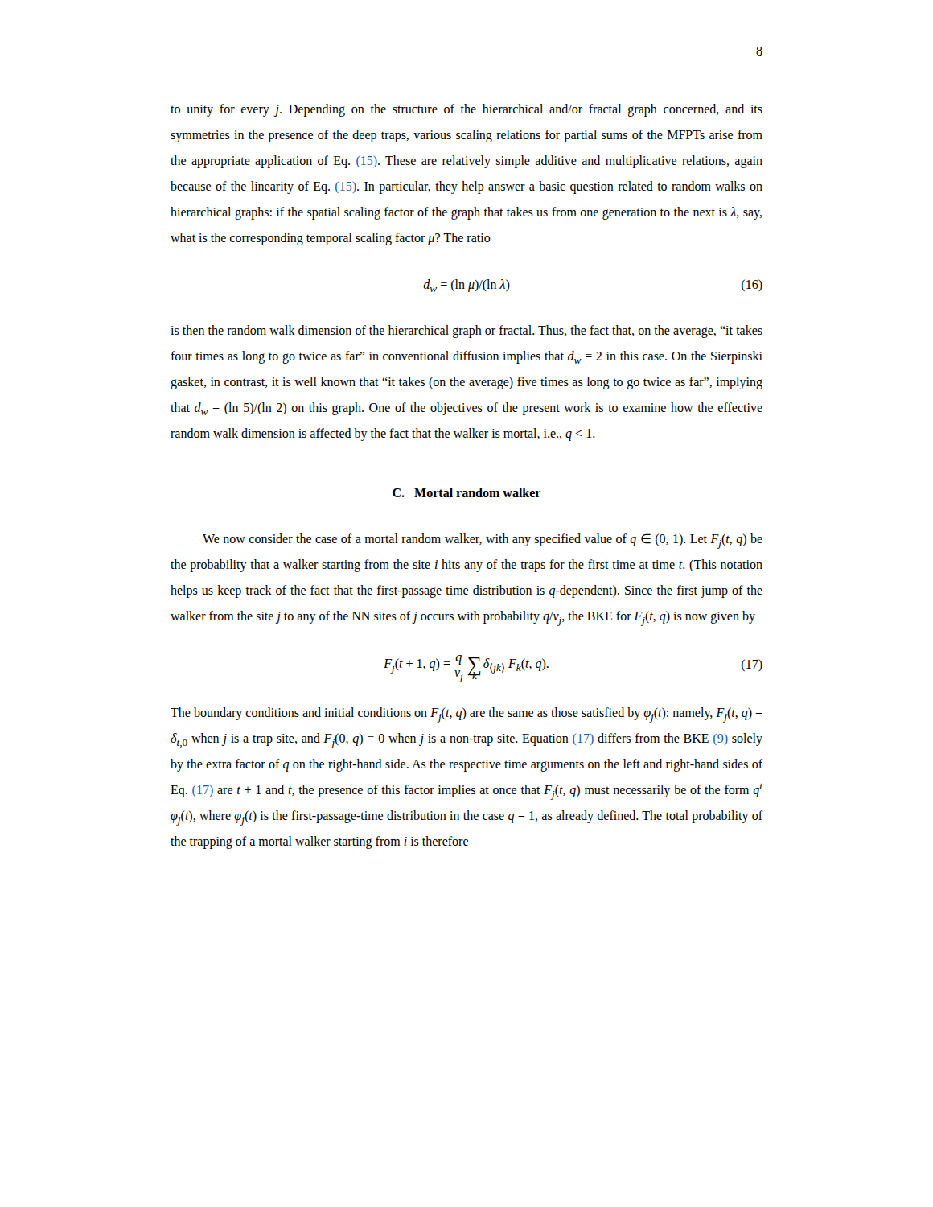8
to unity for every j. Depending on the structure of the hierarchical and/or fractal graph concerned, and its symmetries in the presence of the deep traps, various scaling relations for partial sums of the MFPTs arise from the appropriate application of Eq. (15). These are relatively simple additive and multiplicative relations, again because of the linearity of Eq. (15). In particular, they help answer a basic question related to random walks on hierarchical graphs: if the spatial scaling factor of the graph that takes us from one generation to the next is λ, say, what is the corresponding temporal scaling factor μ? The ratio
dw = (ln μ)/(ln λ) (16)
is then the random walk dimension of the hierarchical graph or fractal. Thus, the fact that, on the average, “it takes four times as long to go twice as far” in conventional diffusion implies that dw = 2 in this case. On the Sierpinski gasket, in contrast, it is well known that “it takes (on the average) five times as long to go twice as far”, implying that dw = (ln 5)/(ln 2) on this graph. One of the objectives of the present work is to examine how the effective random walk dimension is affected by the fact that the walker is mortal, i.e., q < 1.
C. Mortal random walker
We now consider the case of a mortal random walker, with any specified value of q ∈ (0, 1). Let Fj(t, q) be the probability that a walker starting from the site i hits any of the traps for the first time at time t. (This notation helps us keep track of the fact that the first-passage time distribution is q-dependent). Since the first jump of the walker from the site j to any of the NN sites of j occurs with probability q/νj, the BKE for Fj(t, q) is now given by
Fj(t + 1, q) = qνj ∑k δ⟨jk⟩ Fk(t, q). (17)
The boundary conditions and initial conditions on Fj(t, q) are the same as those satisfied by φj(t): namely, Fj(t, q) = δt,0 when j is a trap site, and Fj(0, q) = 0 when j is a non-trap site. Equation (17) differs from the BKE (9) solely by the extra factor of q on the right-hand side. As the respective time arguments on the left and right-hand sides of Eq. (17) are t + 1 and t, the presence of this factor implies at once that Fj(t, q) must necessarily be of the form qt φj(t), where φj(t) is the first-passage-time distribution in the case q = 1, as already defined. The total probability of the trapping of a mortal walker starting from i is therefore